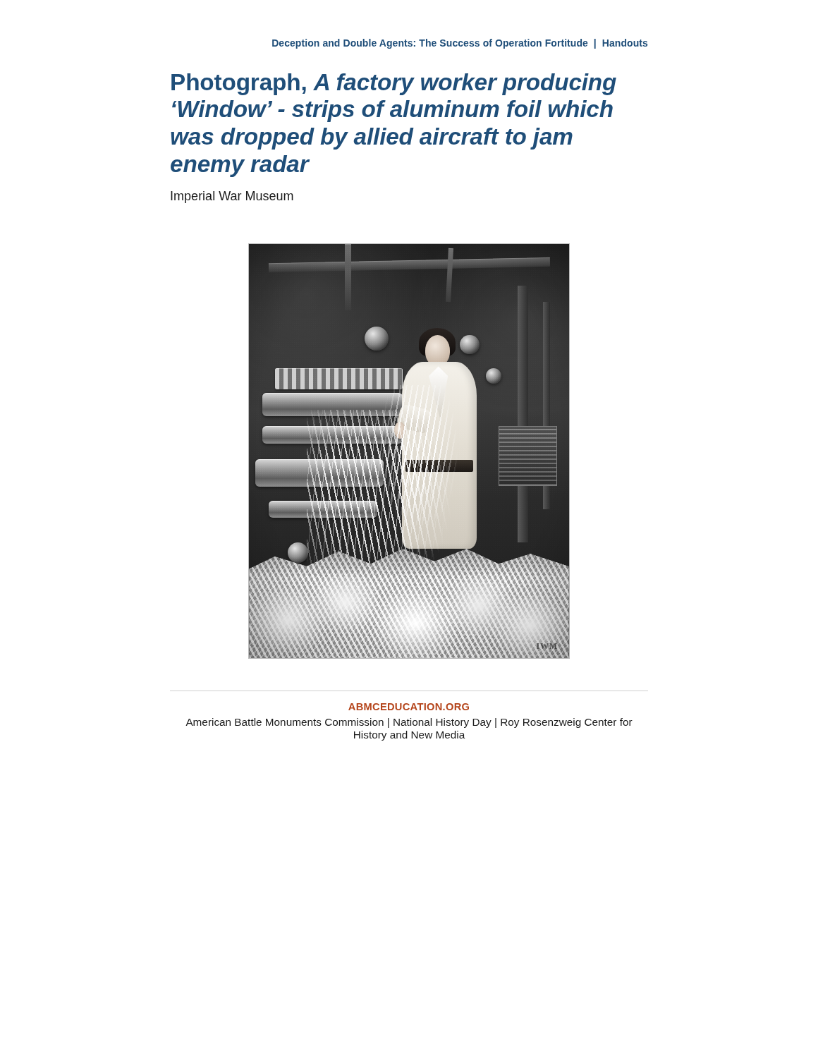Deception and Double Agents: The Success of Operation Fortitude | Handouts
Photograph, A factory worker producing ‘Window’ - strips of aluminum foil which was dropped by allied aircraft to jam enemy radar
Imperial War Museum
IWM
ABMCEDUCATION.ORG
American Battle Monuments Commission | National History Day | Roy Rosenzweig Center for History and New Media